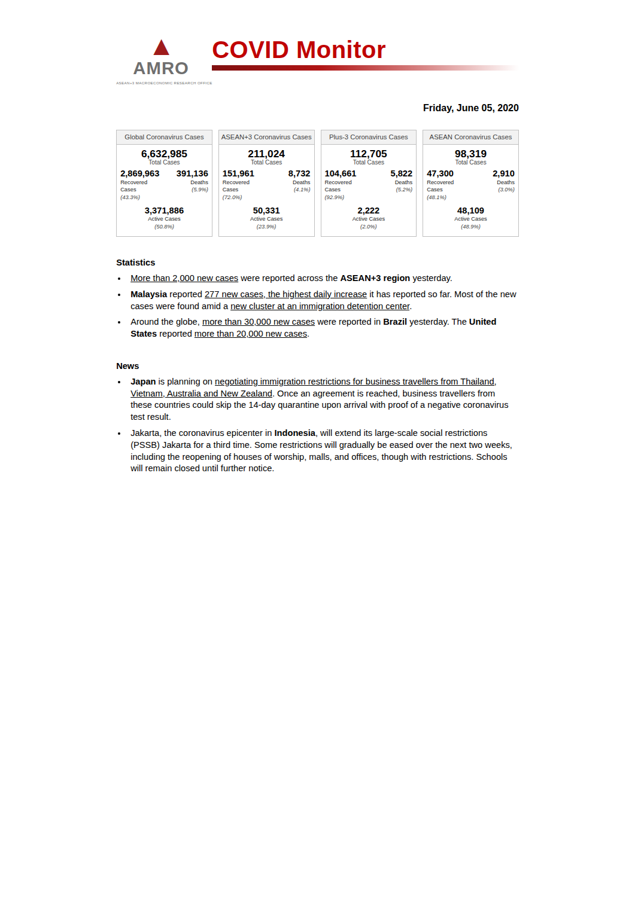▲
AMRO
ASEAN+3 MACROECONOMIC RESEARCH OFFICE
COVID Monitor
Friday, June 05, 2020
Global Coronavirus Cases
6,632,985Total Cases
2,869,963
Recovered Cases
(43.3%)
391,136
Deaths
(5.9%)
3,371,886
Active Cases
(50.8%)
ASEAN+3 Coronavirus Cases
211,024Total Cases
151,961
Recovered Cases
(72.0%)
8,732
Deaths
(4.1%)
50,331
Active Cases
(23.9%)
Plus-3 Coronavirus Cases
112,705Total Cases
104,661
Recovered Cases
(92.9%)
5,822
Deaths
(5.2%)
2,222
Active Cases
(2.0%)
ASEAN Coronavirus Cases
98,319Total Cases
47,300
Recovered Cases
(48.1%)
2,910
Deaths
(3.0%)
48,109
Active Cases
(48.9%)
Statistics
More than 2,000 new cases were reported across the ASEAN+3 region yesterday.
Malaysia reported 277 new cases, the highest daily increase it has reported so far. Most of the new cases were found amid a new cluster at an immigration detention center.
Around the globe, more than 30,000 new cases were reported in Brazil yesterday. The United States reported more than 20,000 new cases.
News
Japan is planning on negotiating immigration restrictions for business travellers from Thailand, Vietnam, Australia and New Zealand. Once an agreement is reached, business travellers from these countries could skip the 14-day quarantine upon arrival with proof of a negative coronavirus test result.
Jakarta, the coronavirus epicenter in Indonesia, will extend its large-scale social restrictions (PSSB) Jakarta for a third time. Some restrictions will gradually be eased over the next two weeks, including the reopening of houses of worship, malls, and offices, though with restrictions. Schools will remain closed until further notice.